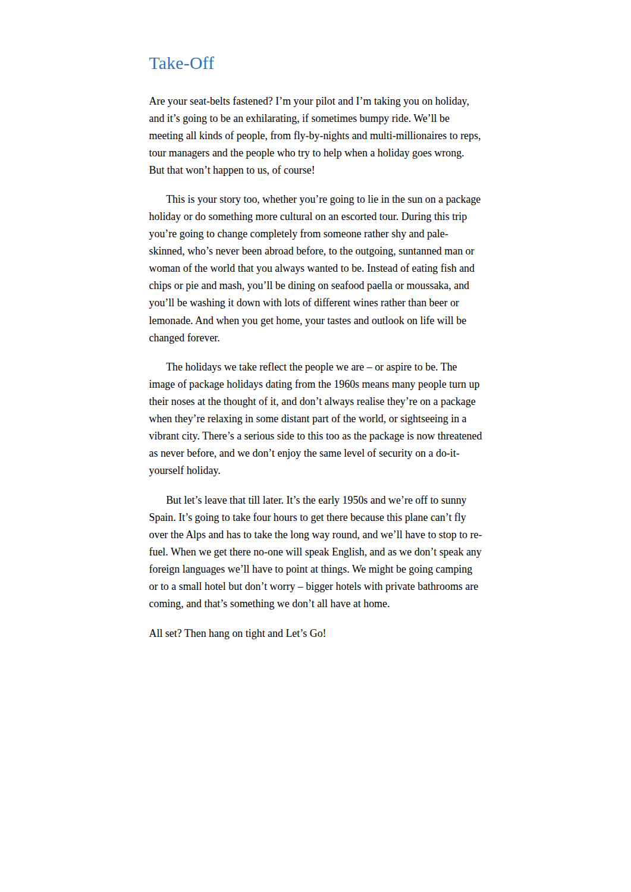Take-Off
Are your seat-belts fastened? I’m your pilot and I’m taking you on holiday, and it’s going to be an exhilarating, if sometimes bumpy ride. We’ll be meeting all kinds of people, from fly-by-nights and multi-millionaires to reps, tour managers and the people who try to help when a holiday goes wrong. But that won’t happen to us, of course!
This is your story too, whether you’re going to lie in the sun on a package holiday or do something more cultural on an escorted tour. During this trip you’re going to change completely from someone rather shy and pale-skinned, who’s never been abroad before, to the outgoing, suntanned man or woman of the world that you always wanted to be. Instead of eating fish and chips or pie and mash, you’ll be dining on seafood paella or moussaka, and you’ll be washing it down with lots of different wines rather than beer or lemonade. And when you get home, your tastes and outlook on life will be changed forever.
The holidays we take reflect the people we are – or aspire to be. The image of package holidays dating from the 1960s means many people turn up their noses at the thought of it, and don’t always realise they’re on a package when they’re relaxing in some distant part of the world, or sightseeing in a vibrant city. There’s a serious side to this too as the package is now threatened as never before, and we don’t enjoy the same level of security on a do-it-yourself holiday.
But let’s leave that till later. It’s the early 1950s and we’re off to sunny Spain. It’s going to take four hours to get there because this plane can’t fly over the Alps and has to take the long way round, and we’ll have to stop to re-fuel. When we get there no-one will speak English, and as we don’t speak any foreign languages we’ll have to point at things. We might be going camping or to a small hotel but don’t worry – bigger hotels with private bathrooms are coming, and that’s something we don’t all have at home.
All set? Then hang on tight and Let’s Go!